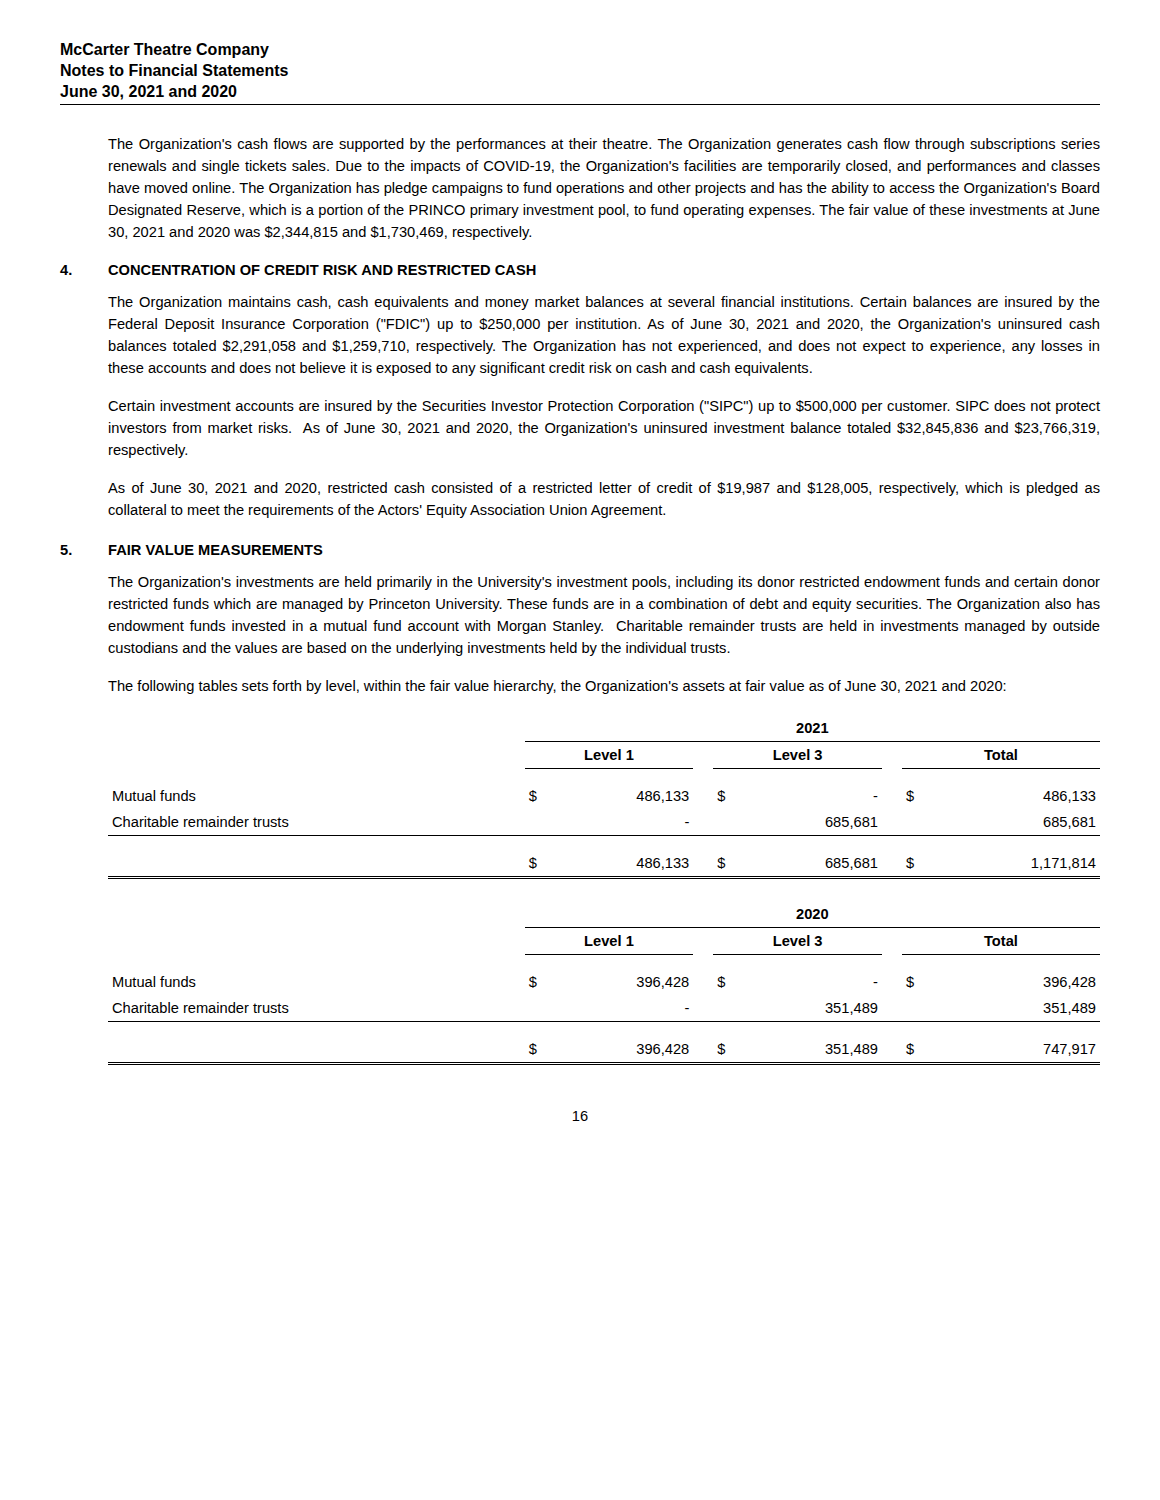McCarter Theatre Company
Notes to Financial Statements
June 30, 2021 and 2020
The Organization's cash flows are supported by the performances at their theatre. The Organization generates cash flow through subscriptions series renewals and single tickets sales. Due to the impacts of COVID-19, the Organization's facilities are temporarily closed, and performances and classes have moved online. The Organization has pledge campaigns to fund operations and other projects and has the ability to access the Organization's Board Designated Reserve, which is a portion of the PRINCO primary investment pool, to fund operating expenses. The fair value of these investments at June 30, 2021 and 2020 was $2,344,815 and $1,730,469, respectively.
4. CONCENTRATION OF CREDIT RISK AND RESTRICTED CASH
The Organization maintains cash, cash equivalents and money market balances at several financial institutions. Certain balances are insured by the Federal Deposit Insurance Corporation ("FDIC") up to $250,000 per institution. As of June 30, 2021 and 2020, the Organization's uninsured cash balances totaled $2,291,058 and $1,259,710, respectively. The Organization has not experienced, and does not expect to experience, any losses in these accounts and does not believe it is exposed to any significant credit risk on cash and cash equivalents.
Certain investment accounts are insured by the Securities Investor Protection Corporation ("SIPC") up to $500,000 per customer. SIPC does not protect investors from market risks. As of June 30, 2021 and 2020, the Organization's uninsured investment balance totaled $32,845,836 and $23,766,319, respectively.
As of June 30, 2021 and 2020, restricted cash consisted of a restricted letter of credit of $19,987 and $128,005, respectively, which is pledged as collateral to meet the requirements of the Actors' Equity Association Union Agreement.
5. FAIR VALUE MEASUREMENTS
The Organization's investments are held primarily in the University's investment pools, including its donor restricted endowment funds and certain donor restricted funds which are managed by Princeton University. These funds are in a combination of debt and equity securities. The Organization also has endowment funds invested in a mutual fund account with Morgan Stanley. Charitable remainder trusts are held in investments managed by outside custodians and the values are based on the underlying investments held by the individual trusts.
The following tables sets forth by level, within the fair value hierarchy, the Organization's assets at fair value as of June 30, 2021 and 2020:
| | 2021 |
| | Level 1 | | Level 3 | | Total |
| Mutual funds | $ | 486,133 | | $ | - | | $ | 486,133 |
| Charitable remainder trusts | | - | | | 685,681 | | | 685,681 |
| | $ | 486,133 | | $ | 685,681 | | $ | 1,171,814 |
| | 2020 |
| | Level 1 | | Level 3 | | Total |
| Mutual funds | $ | 396,428 | | $ | - | | $ | 396,428 |
| Charitable remainder trusts | | - | | | 351,489 | | | 351,489 |
| | $ | 396,428 | | $ | 351,489 | | $ | 747,917 |
16